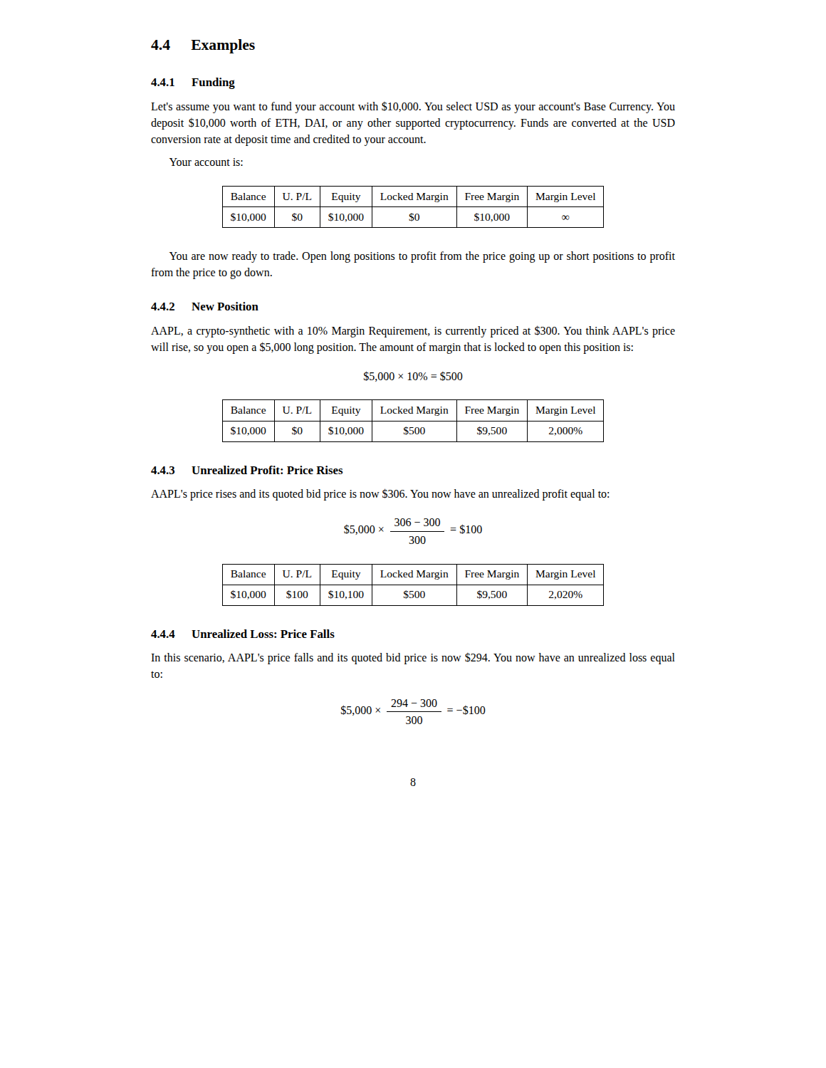4.4 Examples
4.4.1 Funding
Let's assume you want to fund your account with $10,000. You select USD as your account's Base Currency. You deposit $10,000 worth of ETH, DAI, or any other supported cryptocurrency. Funds are converted at the USD conversion rate at deposit time and credited to your account.
Your account is:
| Balance | U. P/L | Equity | Locked Margin | Free Margin | Margin Level |
| --- | --- | --- | --- | --- | --- |
| $10,000 | $0 | $10,000 | $0 | $10,000 | ∞ |
You are now ready to trade. Open long positions to profit from the price going up or short positions to profit from the price to go down.
4.4.2 New Position
AAPL, a crypto-synthetic with a 10% Margin Requirement, is currently priced at $300. You think AAPL's price will rise, so you open a $5,000 long position. The amount of margin that is locked to open this position is:
$5,000 × 10% = $500
| Balance | U. P/L | Equity | Locked Margin | Free Margin | Margin Level |
| --- | --- | --- | --- | --- | --- |
| $10,000 | $0 | $10,000 | $500 | $9,500 | 2,000% |
4.4.3 Unrealized Profit: Price Rises
AAPL's price rises and its quoted bid price is now $306. You now have an unrealized profit equal to:
$5,000 × 306 − 300300 = $100
| Balance | U. P/L | Equity | Locked Margin | Free Margin | Margin Level |
| --- | --- | --- | --- | --- | --- |
| $10,000 | $100 | $10,100 | $500 | $9,500 | 2,020% |
4.4.4 Unrealized Loss: Price Falls
In this scenario, AAPL's price falls and its quoted bid price is now $294. You now have an unrealized loss equal to:
$5,000 × 294 − 300300 = −$100
8